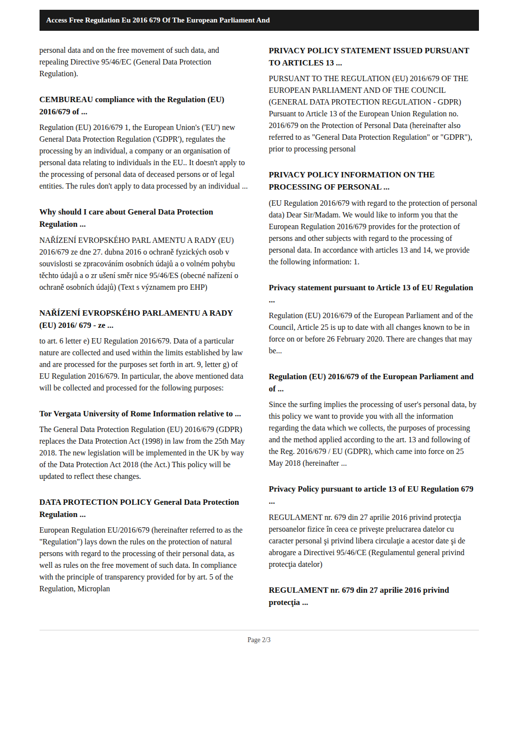Access Free Regulation Eu 2016 679 Of The European Parliament And
personal data and on the free movement of such data, and repealing Directive 95/46/EC (General Data Protection Regulation).
CEMBUREAU compliance with the Regulation (EU) 2016/679 of ...
Regulation (EU) 2016/679 1, the European Union's ('EU') new General Data Protection Regulation ('GDPR'), regulates the processing by an individual, a company or an organisation of personal data relating to individuals in the EU.. It doesn't apply to the processing of personal data of deceased persons or of legal entities. The rules don't apply to data processed by an individual ...
Why should I care about General Data Protection Regulation ...
NAŘÍZENÍ EVROPSKÉHO PARL AMENTU A RADY (EU) 2016/679 ze dne 27. dubna 2016 o ochraně fyzických osob v souvislosti se zpracováním osobních údajů a o volném pohybu těchto údajů a o zr ušení směr nice 95/46/ES (obecné nařízení o ochraně osobních údajů) (Text s významem pro EHP)
NAŘÍZENÍ EVROPSKÉHO PARLAMENTU A RADY (EU) 2016/ 679 - ze ...
to art. 6 letter e) EU Regulation 2016/679. Data of a particular nature are collected and used within the limits established by law and are processed for the purposes set forth in art. 9, letter g) of EU Regulation 2016/679. In particular, the above mentioned data will be collected and processed for the following purposes:
Tor Vergata University of Rome Information relative to ...
The General Data Protection Regulation (EU) 2016/679 (GDPR) replaces the Data Protection Act (1998) in law from the 25th May 2018. The new legislation will be implemented in the UK by way of the Data Protection Act 2018 (the Act.) This policy will be updated to reflect these changes.
DATA PROTECTION POLICY General Data Protection Regulation ...
European Regulation EU/2016/679 (hereinafter referred to as the "Regulation") lays down the rules on the protection of natural persons with regard to the processing of their personal data, as well as rules on the free movement of such data. In compliance with the principle of transparency provided for by art. 5 of the Regulation, Microplan
PRIVACY POLICY STATEMENT ISSUED PURSUANT TO ARTICLES 13 ...
PURSUANT TO THE REGULATION (EU) 2016/679 OF THE EUROPEAN PARLIAMENT AND OF THE COUNCIL (GENERAL DATA PROTECTION REGULATION - GDPR) Pursuant to Article 13 of the European Union Regulation no. 2016/679 on the Protection of Personal Data (hereinafter also referred to as "General Data Protection Regulation" or "GDPR"), prior to processing personal
PRIVACY POLICY INFORMATION ON THE PROCESSING OF PERSONAL ...
(EU Regulation 2016/679 with regard to the protection of personal data) Dear Sir/Madam. We would like to inform you that the European Regulation 2016/679 provides for the protection of persons and other subjects with regard to the processing of personal data. In accordance with articles 13 and 14, we provide the following information: 1.
Privacy statement pursuant to Article 13 of EU Regulation ...
Regulation (EU) 2016/679 of the European Parliament and of the Council, Article 25 is up to date with all changes known to be in force on or before 26 February 2020. There are changes that may be...
Regulation (EU) 2016/679 of the European Parliament and of ...
Since the surfing implies the processing of user's personal data, by this policy we want to provide you with all the information regarding the data which we collects, the purposes of processing and the method applied according to the art. 13 and following of the Reg. 2016/679 / EU (GDPR), which came into force on 25 May 2018 (hereinafter ...
Privacy Policy pursuant to article 13 of EU Regulation 679 ...
REGULAMENT nr. 679 din 27 aprilie 2016 privind protecţia persoanelor fizice în ceea ce priveşte prelucrarea datelor cu caracter personal şi privind libera circulaţie a acestor date şi de abrogare a Directivei 95/46/CE (Regulamentul general privind protecţia datelor)
REGULAMENT nr. 679 din 27 aprilie 2016 privind protecţia ...
Page 2/3